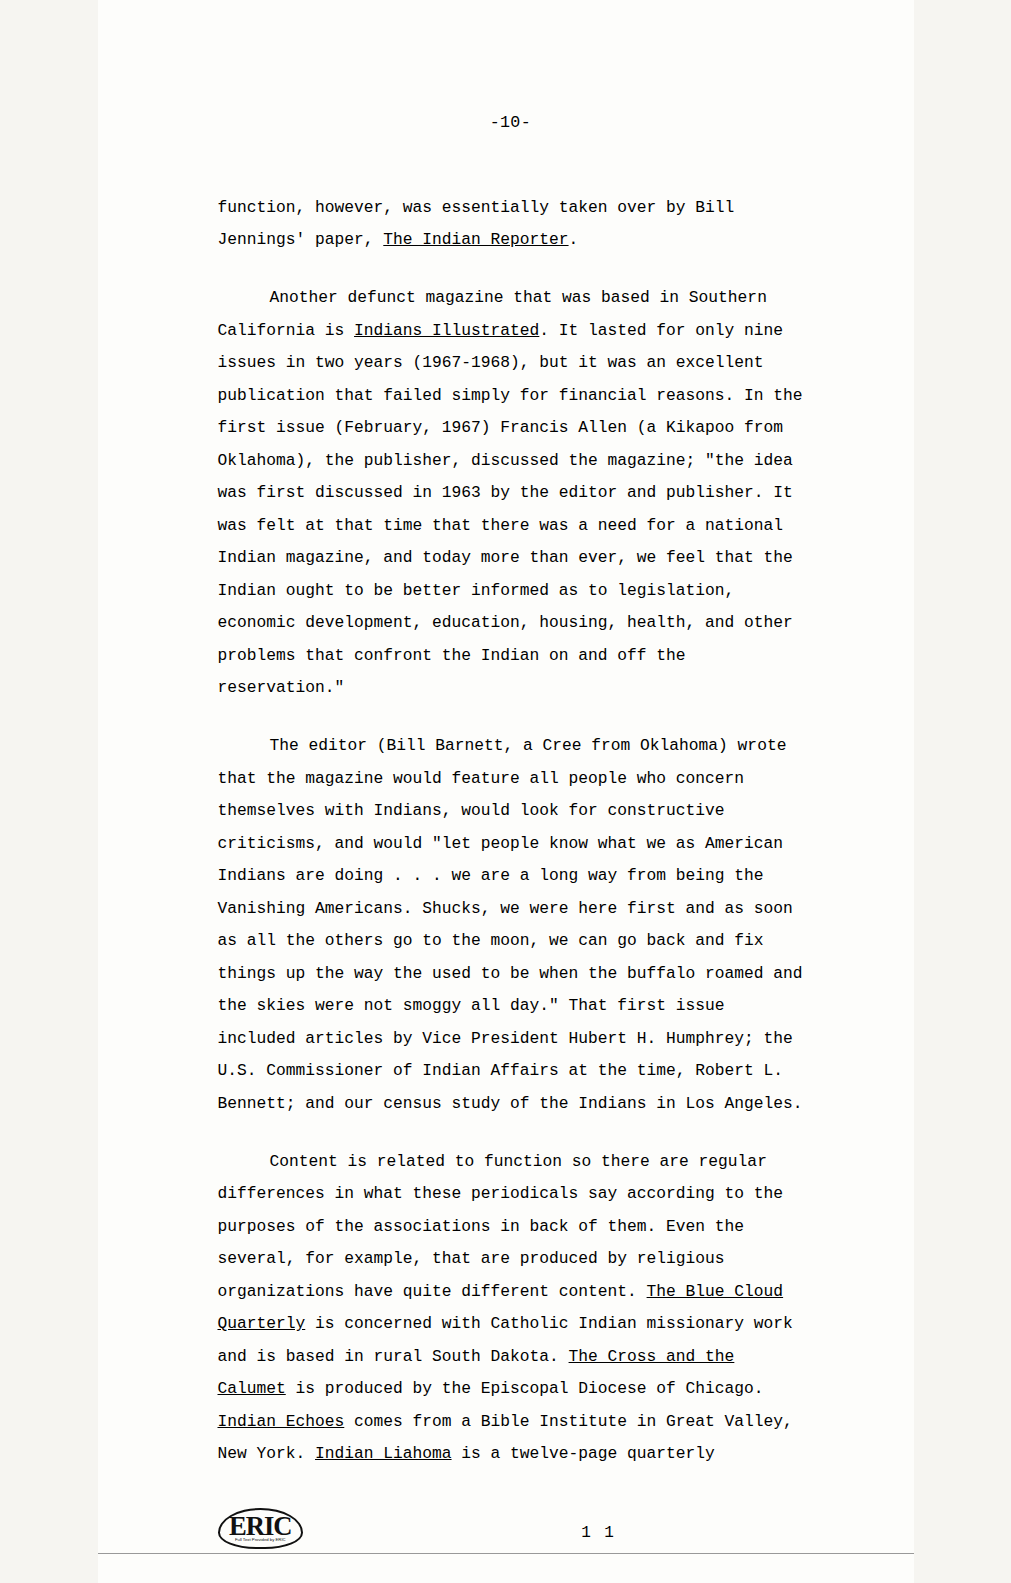-10-
function, however, was essentially taken over by Bill Jennings' paper, The Indian Reporter.
Another defunct magazine that was based in Southern California is Indians Illustrated. It lasted for only nine issues in two years (1967-1968), but it was an excellent publication that failed simply for financial reasons. In the first issue (February, 1967) Francis Allen (a Kikapoo from Oklahoma), the publisher, discussed the magazine; "the idea was first discussed in 1963 by the editor and publisher. It was felt at that time that there was a need for a national Indian magazine, and today more than ever, we feel that the Indian ought to be better informed as to legislation, economic development, education, housing, health, and other problems that confront the Indian on and off the reservation."
The editor (Bill Barnett, a Cree from Oklahoma) wrote that the magazine would feature all people who concern themselves with Indians, would look for constructive criticisms, and would "let people know what we as American Indians are doing . . . we are a long way from being the Vanishing Americans. Shucks, we were here first and as soon as all the others go to the moon, we can go back and fix things up the way the used to be when the buffalo roamed and the skies were not smoggy all day." That first issue included articles by Vice President Hubert H. Humphrey; the U.S. Commissioner of Indian Affairs at the time, Robert L. Bennett; and our census study of the Indians in Los Angeles.
Content is related to function so there are regular differences in what these periodicals say according to the purposes of the associations in back of them. Even the several, for example, that are produced by religious organizations have quite different content. The Blue Cloud Quarterly is concerned with Catholic Indian missionary work and is based in rural South Dakota. The Cross and the Calumet is produced by the Episcopal Diocese of Chicago. Indian Echoes comes from a Bible Institute in Great Valley, New York. Indian Liahoma is a twelve-page quarterly
ERICFull Text Provided by ERIC
1 1